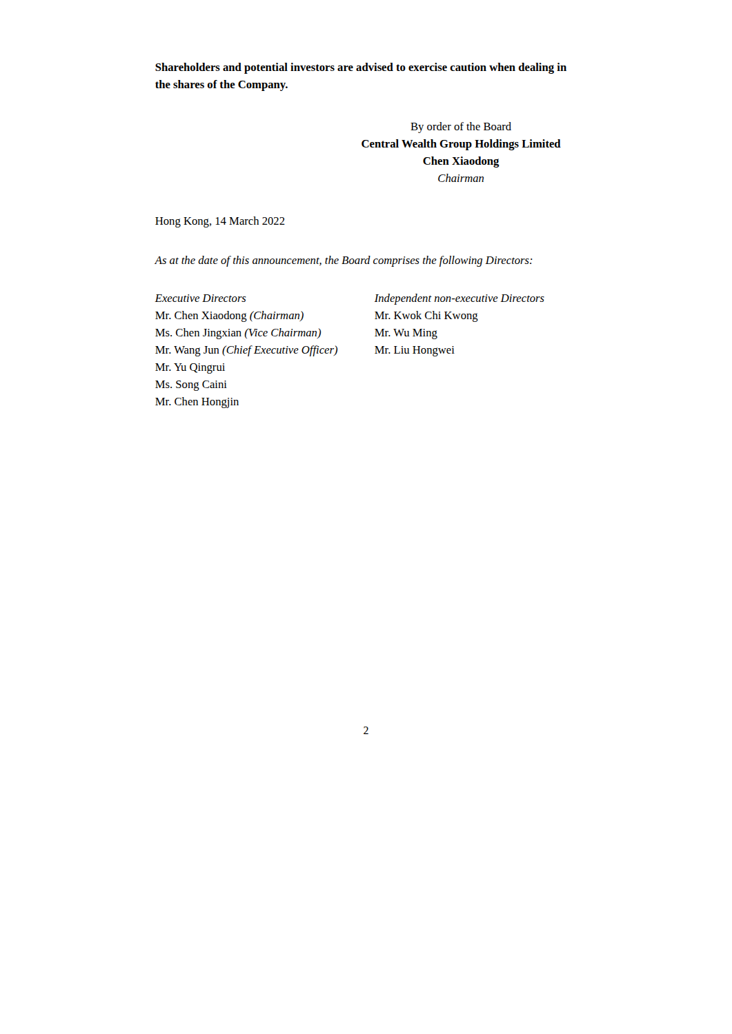Shareholders and potential investors are advised to exercise caution when dealing in the shares of the Company.
By order of the Board
Central Wealth Group Holdings Limited
Chen Xiaodong
Chairman
Hong Kong, 14 March 2022
As at the date of this announcement, the Board comprises the following Directors:
| Executive Directors | Independent non-executive Directors |
| Mr. Chen Xiaodong (Chairman) | Mr. Kwok Chi Kwong |
| Ms. Chen Jingxian (Vice Chairman) | Mr. Wu Ming |
| Mr. Wang Jun (Chief Executive Officer) | Mr. Liu Hongwei |
| Mr. Yu Qingrui | |
| Ms. Song Caini | |
| Mr. Chen Hongjin | |
2